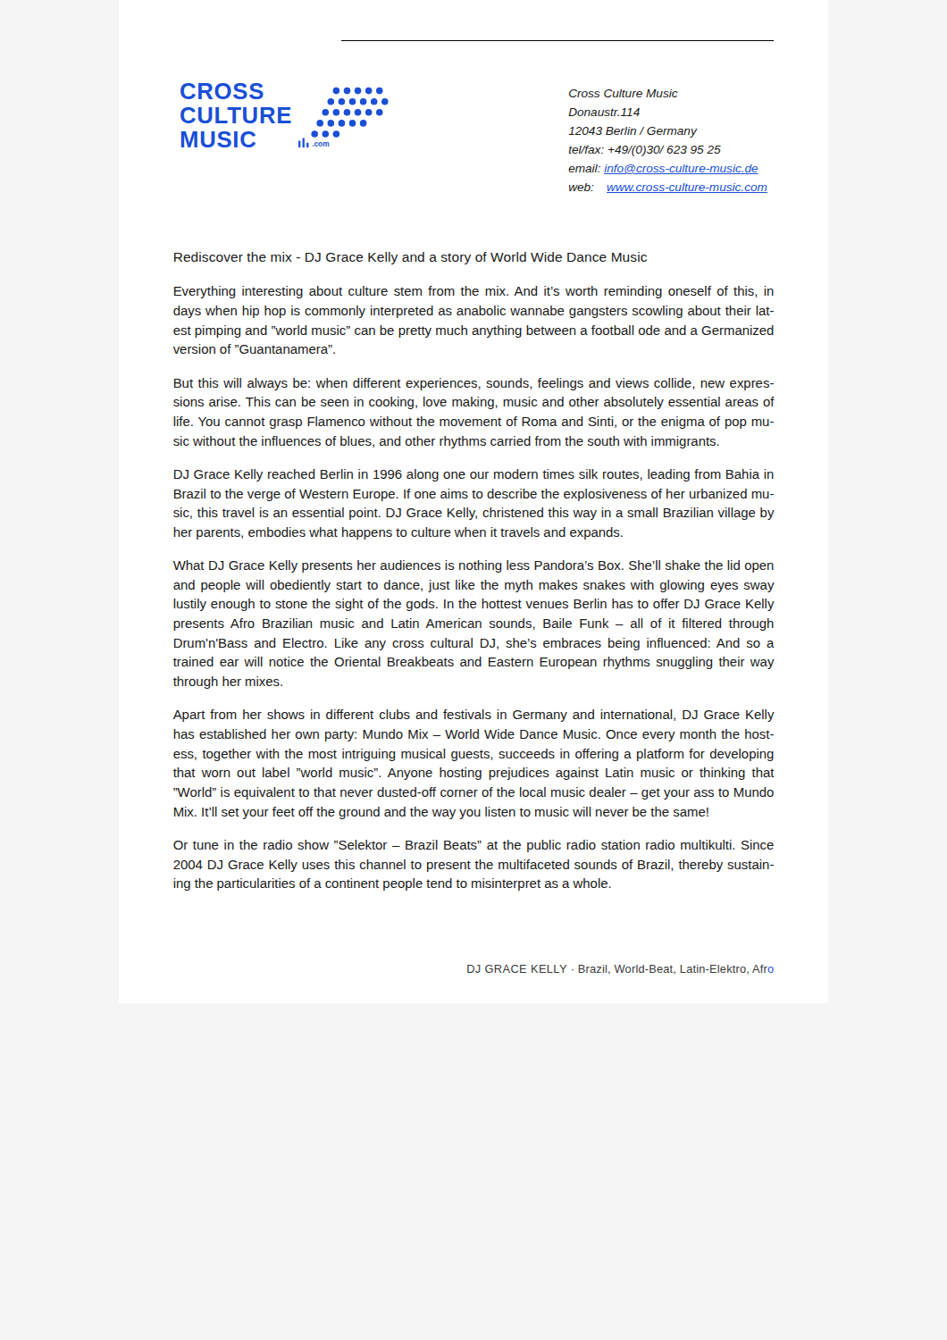CROSS CULTURE MUSIC .com
Cross Culture Music
Donaustr.114
12043 Berlin / Germany
tel/fax: +49/(0)30/ 623 95 25
email: info@cross-culture-music.de
web: www.cross-culture-music.com
Rediscover the mix - DJ Grace Kelly and a story of World Wide Dance Music
Everything interesting about culture stem from the mix. And it’s worth reminding oneself of this, in days when hip hop is commonly interpreted as anabolic wannabe gangsters scowling about their latest pimping and ”world music” can be pretty much anything between a football ode and a Germanized version of ”Guantanamera”.
But this will always be: when different experiences, sounds, feelings and views collide, new expressions arise. This can be seen in cooking, love making, music and other absolutely essential areas of life. You cannot grasp Flamenco without the movement of Roma and Sinti, or the enigma of pop music without the influences of blues, and other rhythms carried from the south with immigrants.
DJ Grace Kelly reached Berlin in 1996 along one our modern times silk routes, leading from Bahia in Brazil to the verge of Western Europe. If one aims to describe the explosiveness of her urbanized music, this travel is an essential point. DJ Grace Kelly, christened this way in a small Brazilian village by her parents, embodies what happens to culture when it travels and expands.
What DJ Grace Kelly presents her audiences is nothing less Pandora’s Box. She’ll shake the lid open and people will obediently start to dance, just like the myth makes snakes with glowing eyes sway lustily enough to stone the sight of the gods. In the hottest venues Berlin has to offer DJ Grace Kelly presents Afro Brazilian music and Latin American sounds, Baile Funk – all of it filtered through Drum'n'Bass and Electro. Like any cross cultural DJ, she’s embraces being influenced: And so a trained ear will notice the Oriental Breakbeats and Eastern European rhythms snuggling their way through her mixes.
Apart from her shows in different clubs and festivals in Germany and international, DJ Grace Kelly has established her own party: Mundo Mix – World Wide Dance Music. Once every month the hostess, together with the most intriguing musical guests, succeeds in offering a platform for developing that worn out label ”world music”. Anyone hosting prejudices against Latin music or thinking that ”World” is equivalent to that never dusted-off corner of the local music dealer – get your ass to Mundo Mix. It’ll set your feet off the ground and the way you listen to music will never be the same!
Or tune in the radio show ”Selektor – Brazil Beats” at the public radio station radio multikulti. Since 2004 DJ Grace Kelly uses this channel to present the multifaceted sounds of Brazil, thereby sustaining the particularities of a continent people tend to misinterpret as a whole.
DJ GRACE KELLY · Brazil, World-Beat, Latin-Elektro, Afro